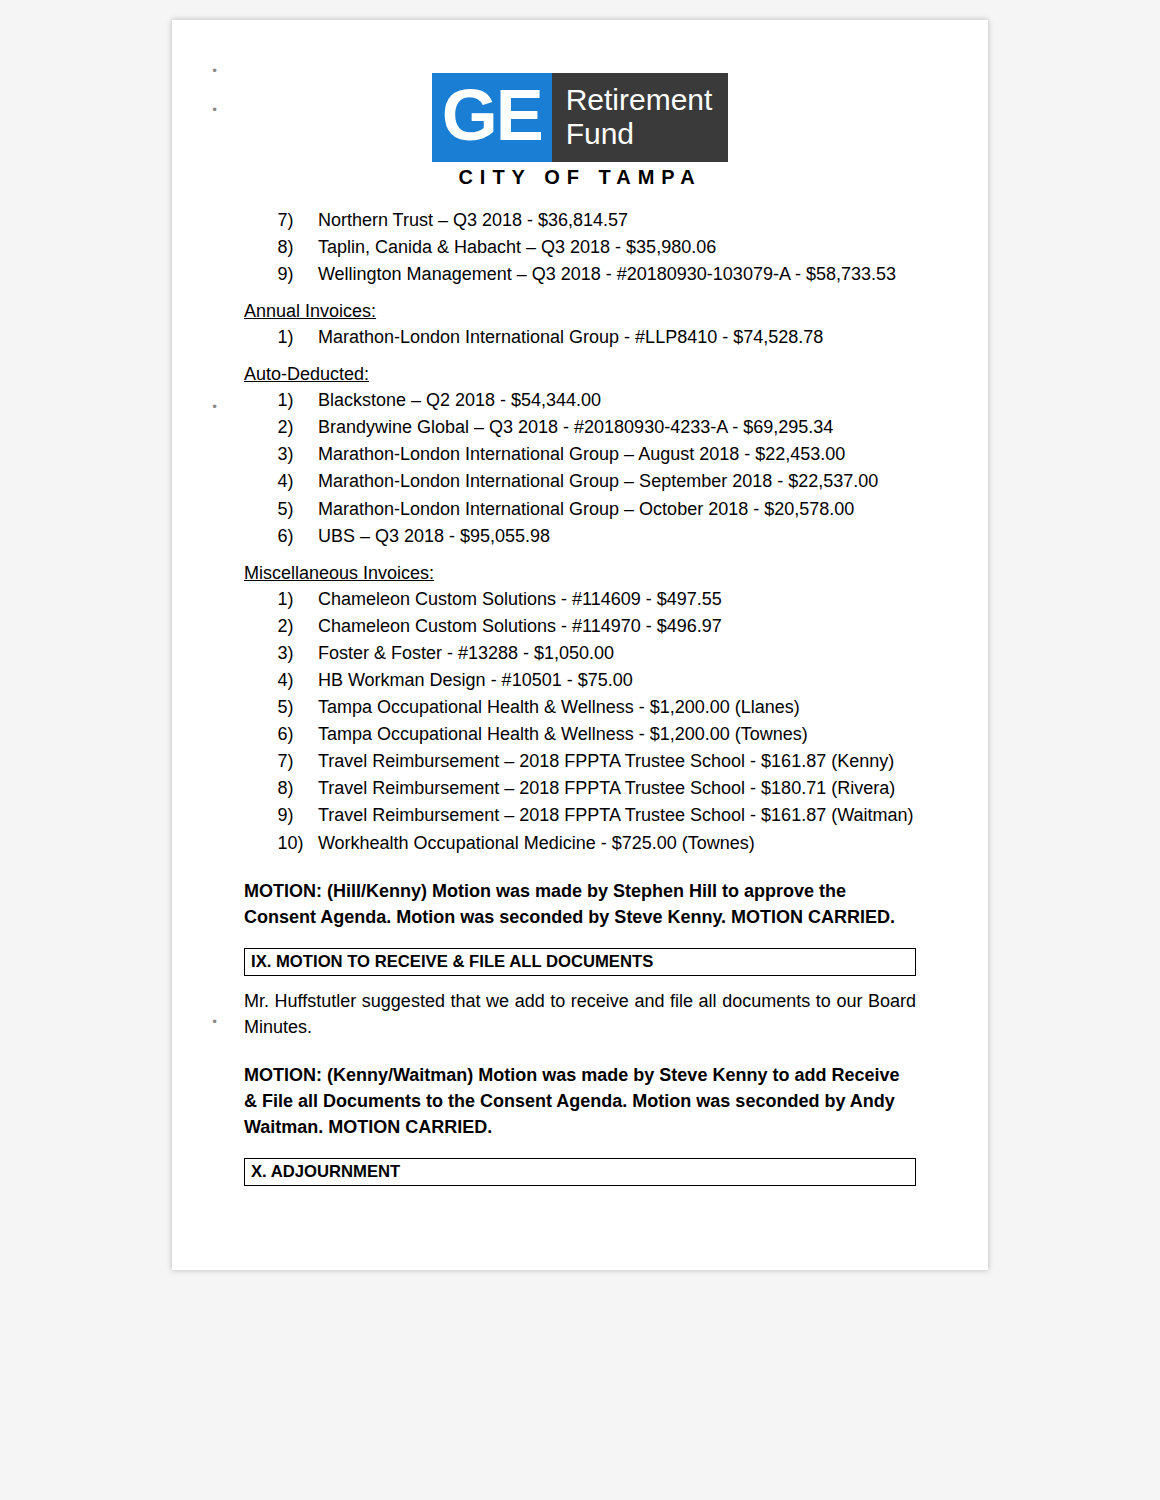• • • •
GE
Retirement Fund
CITY OF TAMPA
7) Northern Trust – Q3 2018 - $36,814.57
8) Taplin, Canida & Habacht – Q3 2018 - $35,980.06
9) Wellington Management – Q3 2018 - #20180930-103079-A - $58,733.53
Annual Invoices:
1) Marathon-London International Group - #LLP8410 - $74,528.78
Auto-Deducted:
1) Blackstone – Q2 2018 - $54,344.00
2) Brandywine Global – Q3 2018 - #20180930-4233-A - $69,295.34
3) Marathon-London International Group – August 2018 - $22,453.00
4) Marathon-London International Group – September 2018 - $22,537.00
5) Marathon-London International Group – October 2018 - $20,578.00
6) UBS – Q3 2018 - $95,055.98
Miscellaneous Invoices:
1) Chameleon Custom Solutions - #114609 - $497.55
2) Chameleon Custom Solutions - #114970 - $496.97
3) Foster & Foster - #13288 - $1,050.00
4) HB Workman Design - #10501 - $75.00
5) Tampa Occupational Health & Wellness - $1,200.00 (Llanes)
6) Tampa Occupational Health & Wellness - $1,200.00 (Townes)
7) Travel Reimbursement – 2018 FPPTA Trustee School - $161.87 (Kenny)
8) Travel Reimbursement – 2018 FPPTA Trustee School - $180.71 (Rivera)
9) Travel Reimbursement – 2018 FPPTA Trustee School - $161.87 (Waitman)
10) Workhealth Occupational Medicine - $725.00 (Townes)
MOTION: (Hill/Kenny) Motion was made by Stephen Hill to approve the Consent Agenda. Motion was seconded by Steve Kenny. MOTION CARRIED.
IX. MOTION TO RECEIVE & FILE ALL DOCUMENTS
Mr. Huffstutler suggested that we add to receive and file all documents to our Board Minutes.
MOTION: (Kenny/Waitman) Motion was made by Steve Kenny to add Receive & File all Documents to the Consent Agenda. Motion was seconded by Andy Waitman. MOTION CARRIED.
X. ADJOURNMENT